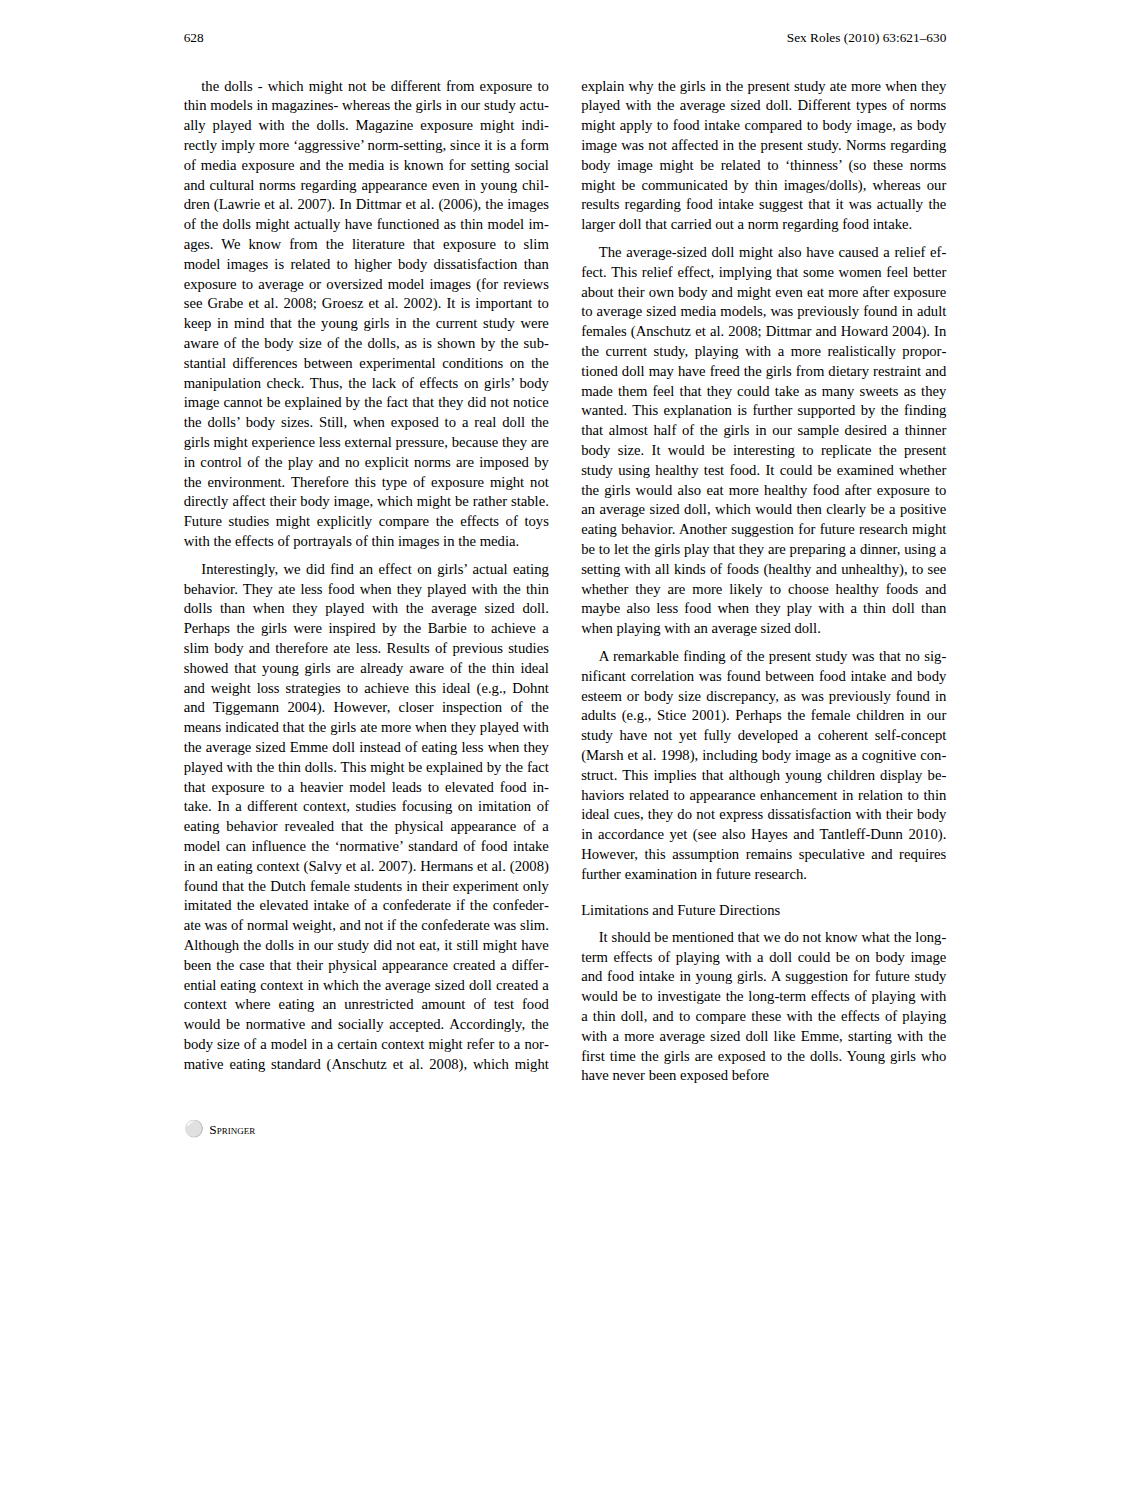628 Sex Roles (2010) 63:621–630
the dolls - which might not be different from exposure to thin models in magazines- whereas the girls in our study actually played with the dolls. Magazine exposure might indirectly imply more ‘aggressive’ norm-setting, since it is a form of media exposure and the media is known for setting social and cultural norms regarding appearance even in young children (Lawrie et al. 2007). In Dittmar et al. (2006), the images of the dolls might actually have functioned as thin model images. We know from the literature that exposure to slim model images is related to higher body dissatisfaction than exposure to average or oversized model images (for reviews see Grabe et al. 2008; Groesz et al. 2002). It is important to keep in mind that the young girls in the current study were aware of the body size of the dolls, as is shown by the substantial differences between experimental conditions on the manipulation check. Thus, the lack of effects on girls’ body image cannot be explained by the fact that they did not notice the dolls’ body sizes. Still, when exposed to a real doll the girls might experience less external pressure, because they are in control of the play and no explicit norms are imposed by the environment. Therefore this type of exposure might not directly affect their body image, which might be rather stable. Future studies might explicitly compare the effects of toys with the effects of portrayals of thin images in the media.
Interestingly, we did find an effect on girls’ actual eating behavior. They ate less food when they played with the thin dolls than when they played with the average sized doll. Perhaps the girls were inspired by the Barbie to achieve a slim body and therefore ate less. Results of previous studies showed that young girls are already aware of the thin ideal and weight loss strategies to achieve this ideal (e.g., Dohnt and Tiggemann 2004). However, closer inspection of the means indicated that the girls ate more when they played with the average sized Emme doll instead of eating less when they played with the thin dolls. This might be explained by the fact that exposure to a heavier model leads to elevated food intake. In a different context, studies focusing on imitation of eating behavior revealed that the physical appearance of a model can influence the ‘normative’ standard of food intake in an eating context (Salvy et al. 2007). Hermans et al. (2008) found that the Dutch female students in their experiment only imitated the elevated intake of a confederate if the confederate was of normal weight, and not if the confederate was slim. Although the dolls in our study did not eat, it still might have been the case that their physical appearance created a differential eating context in which the average sized doll created a context where eating an unrestricted amount of test food would be normative and socially accepted. Accordingly, the body size of a model in a certain context might refer to a normative eating standard (Anschutz et al. 2008), which might explain why the girls in the present study ate more when they played with the average sized doll. Different types of norms might apply to food intake compared to body image, as body image was not affected in the present study. Norms regarding body image might be related to ‘thinness’ (so these norms might be communicated by thin images/dolls), whereas our results regarding food intake suggest that it was actually the larger doll that carried out a norm regarding food intake.
The average-sized doll might also have caused a relief effect. This relief effect, implying that some women feel better about their own body and might even eat more after exposure to average sized media models, was previously found in adult females (Anschutz et al. 2008; Dittmar and Howard 2004). In the current study, playing with a more realistically proportioned doll may have freed the girls from dietary restraint and made them feel that they could take as many sweets as they wanted. This explanation is further supported by the finding that almost half of the girls in our sample desired a thinner body size. It would be interesting to replicate the present study using healthy test food. It could be examined whether the girls would also eat more healthy food after exposure to an average sized doll, which would then clearly be a positive eating behavior. Another suggestion for future research might be to let the girls play that they are preparing a dinner, using a setting with all kinds of foods (healthy and unhealthy), to see whether they are more likely to choose healthy foods and maybe also less food when they play with a thin doll than when playing with an average sized doll.
A remarkable finding of the present study was that no significant correlation was found between food intake and body esteem or body size discrepancy, as was previously found in adults (e.g., Stice 2001). Perhaps the female children in our study have not yet fully developed a coherent self-concept (Marsh et al. 1998), including body image as a cognitive construct. This implies that although young children display behaviors related to appearance enhancement in relation to thin ideal cues, they do not express dissatisfaction with their body in accordance yet (see also Hayes and Tantleff-Dunn 2010). However, this assumption remains speculative and requires further examination in future research.
Limitations and Future Directions
It should be mentioned that we do not know what the long-term effects of playing with a doll could be on body image and food intake in young girls. A suggestion for future study would be to investigate the long-term effects of playing with a thin doll, and to compare these with the effects of playing with a more average sized doll like Emme, starting with the first time the girls are exposed to the dolls. Young girls who have never been exposed before
⚪Springer